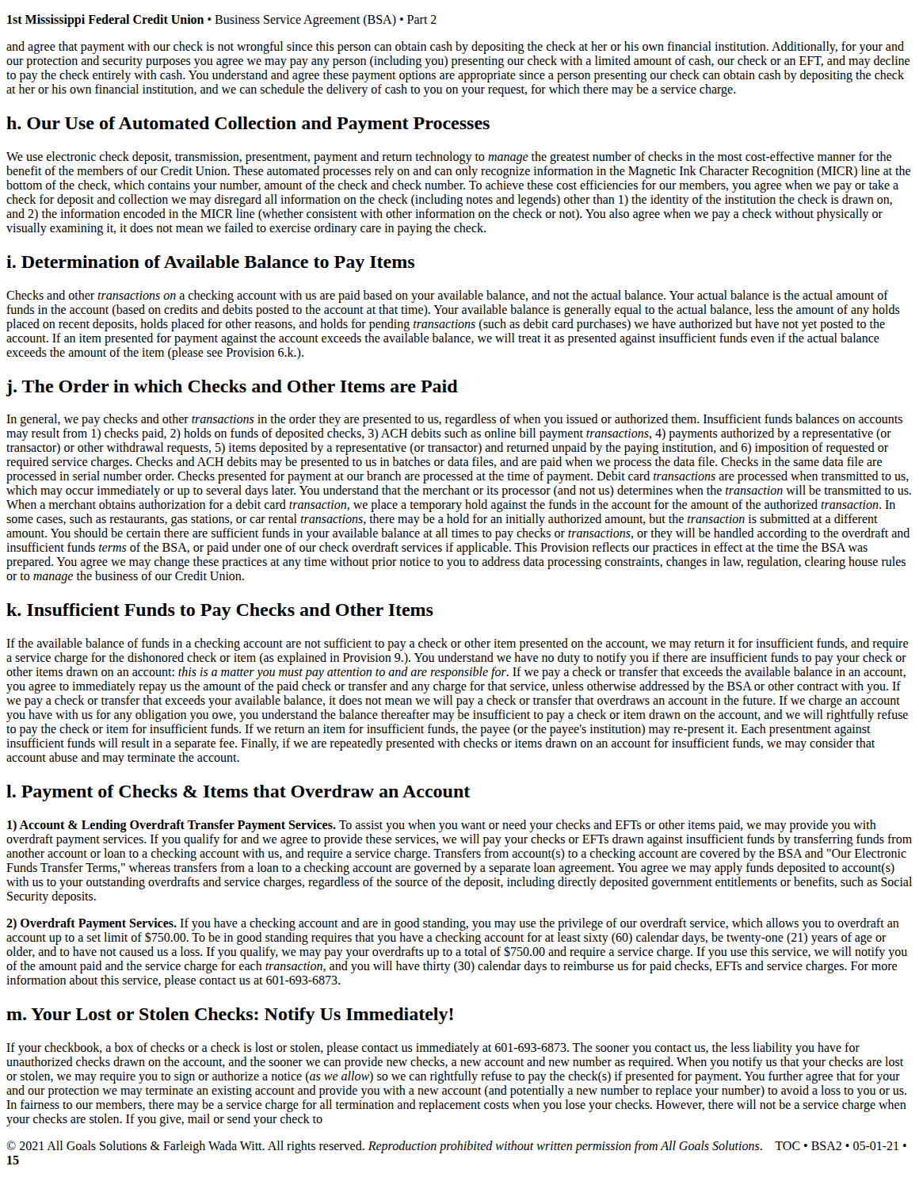1st Mississippi Federal Credit Union • Business Service Agreement (BSA) • Part 2
and agree that payment with our check is not wrongful since this person can obtain cash by depositing the check at her or his own financial institution. Additionally, for your and our protection and security purposes you agree we may pay any person (including you) presenting our check with a limited amount of cash, our check or an EFT, and may decline to pay the check entirely with cash. You understand and agree these payment options are appropriate since a person presenting our check can obtain cash by depositing the check at her or his own financial institution, and we can schedule the delivery of cash to you on your request, for which there may be a service charge.
h. Our Use of Automated Collection and Payment Processes
We use electronic check deposit, transmission, presentment, payment and return technology to manage the greatest number of checks in the most cost-effective manner for the benefit of the members of our Credit Union. These automated processes rely on and can only recognize information in the Magnetic Ink Character Recognition (MICR) line at the bottom of the check, which contains your number, amount of the check and check number. To achieve these cost efficiencies for our members, you agree when we pay or take a check for deposit and collection we may disregard all information on the check (including notes and legends) other than 1) the identity of the institution the check is drawn on, and 2) the information encoded in the MICR line (whether consistent with other information on the check or not). You also agree when we pay a check without physically or visually examining it, it does not mean we failed to exercise ordinary care in paying the check.
i. Determination of Available Balance to Pay Items
Checks and other transactions on a checking account with us are paid based on your available balance, and not the actual balance. Your actual balance is the actual amount of funds in the account (based on credits and debits posted to the account at that time). Your available balance is generally equal to the actual balance, less the amount of any holds placed on recent deposits, holds placed for other reasons, and holds for pending transactions (such as debit card purchases) we have authorized but have not yet posted to the account. If an item presented for payment against the account exceeds the available balance, we will treat it as presented against insufficient funds even if the actual balance exceeds the amount of the item (please see Provision 6.k.).
j. The Order in which Checks and Other Items are Paid
In general, we pay checks and other transactions in the order they are presented to us, regardless of when you issued or authorized them. Insufficient funds balances on accounts may result from 1) checks paid, 2) holds on funds of deposited checks, 3) ACH debits such as online bill payment transactions, 4) payments authorized by a representative (or transactor) or other withdrawal requests, 5) items deposited by a representative (or transactor) and returned unpaid by the paying institution, and 6) imposition of requested or required service charges. Checks and ACH debits may be presented to us in batches or data files, and are paid when we process the data file. Checks in the same data file are processed in serial number order. Checks presented for payment at our branch are processed at the time of payment. Debit card transactions are processed when transmitted to us, which may occur immediately or up to several days later. You understand that the merchant or its processor (and not us) determines when the transaction will be transmitted to us. When a merchant obtains authorization for a debit card transaction, we place a temporary hold against the funds in the account for the amount of the authorized transaction. In some cases, such as restaurants, gas stations, or car rental transactions, there may be a hold for an initially authorized amount, but the transaction is submitted at a different amount. You should be certain there are sufficient funds in your available balance at all times to pay checks or transactions, or they will be handled according to the overdraft and insufficient funds terms of the BSA, or paid under one of our check overdraft services if applicable. This Provision reflects our practices in effect at the time the BSA was prepared. You agree we may change these practices at any time without prior notice to you to address data processing constraints, changes in law, regulation, clearing house rules or to manage the business of our Credit Union.
k. Insufficient Funds to Pay Checks and Other Items
If the available balance of funds in a checking account are not sufficient to pay a check or other item presented on the account, we may return it for insufficient funds, and require a service charge for the dishonored check or item (as explained in Provision 9.). You understand we have no duty to notify you if there are insufficient funds to pay your check or other items drawn on an account: this is a matter you must pay attention to and are responsible for. If we pay a check or transfer that exceeds the available balance in an account, you agree to immediately repay us the amount of the paid check or transfer and any charge for that service, unless otherwise addressed by the BSA or other contract with you. If we pay a check or transfer that exceeds your available balance, it does not mean we will pay a check or transfer that overdraws an account in the future. If we charge an account you have with us for any obligation you owe, you understand the balance thereafter may be insufficient to pay a check or item drawn on the account, and we will rightfully refuse to pay the check or item for insufficient funds. If we return an item for insufficient funds, the payee (or the payee's institution) may re-present it. Each presentment against insufficient funds will result in a separate fee. Finally, if we are repeatedly presented with checks or items drawn on an account for insufficient funds, we may consider that account abuse and may terminate the account.
l. Payment of Checks & Items that Overdraw an Account
1) Account & Lending Overdraft Transfer Payment Services. To assist you when you want or need your checks and EFTs or other items paid, we may provide you with overdraft payment services. If you qualify for and we agree to provide these services, we will pay your checks or EFTs drawn against insufficient funds by transferring funds from another account or loan to a checking account with us, and require a service charge. Transfers from account(s) to a checking account are covered by the BSA and "Our Electronic Funds Transfer Terms," whereas transfers from a loan to a checking account are governed by a separate loan agreement. You agree we may apply funds deposited to account(s) with us to your outstanding overdrafts and service charges, regardless of the source of the deposit, including directly deposited government entitlements or benefits, such as Social Security deposits.
2) Overdraft Payment Services. If you have a checking account and are in good standing, you may use the privilege of our overdraft service, which allows you to overdraft an account up to a set limit of $750.00. To be in good standing requires that you have a checking account for at least sixty (60) calendar days, be twenty-one (21) years of age or older, and to have not caused us a loss. If you qualify, we may pay your overdrafts up to a total of $750.00 and require a service charge. If you use this service, we will notify you of the amount paid and the service charge for each transaction, and you will have thirty (30) calendar days to reimburse us for paid checks, EFTs and service charges. For more information about this service, please contact us at 601-693-6873.
m. Your Lost or Stolen Checks: Notify Us Immediately!
If your checkbook, a box of checks or a check is lost or stolen, please contact us immediately at 601-693-6873. The sooner you contact us, the less liability you have for unauthorized checks drawn on the account, and the sooner we can provide new checks, a new account and new number as required. When you notify us that your checks are lost or stolen, we may require you to sign or authorize a notice (as we allow) so we can rightfully refuse to pay the check(s) if presented for payment. You further agree that for your and our protection we may terminate an existing account and provide you with a new account (and potentially a new number to replace your number) to avoid a loss to you or us. In fairness to our members, there may be a service charge for all termination and replacement costs when you lose your checks. However, there will not be a service charge when your checks are stolen. If you give, mail or send your check to
© 2021 All Goals Solutions & Farleigh Wada Witt. All rights reserved. Reproduction prohibited without written permission from All Goals Solutions. TOC • BSA2 • 05-01-21 • 15